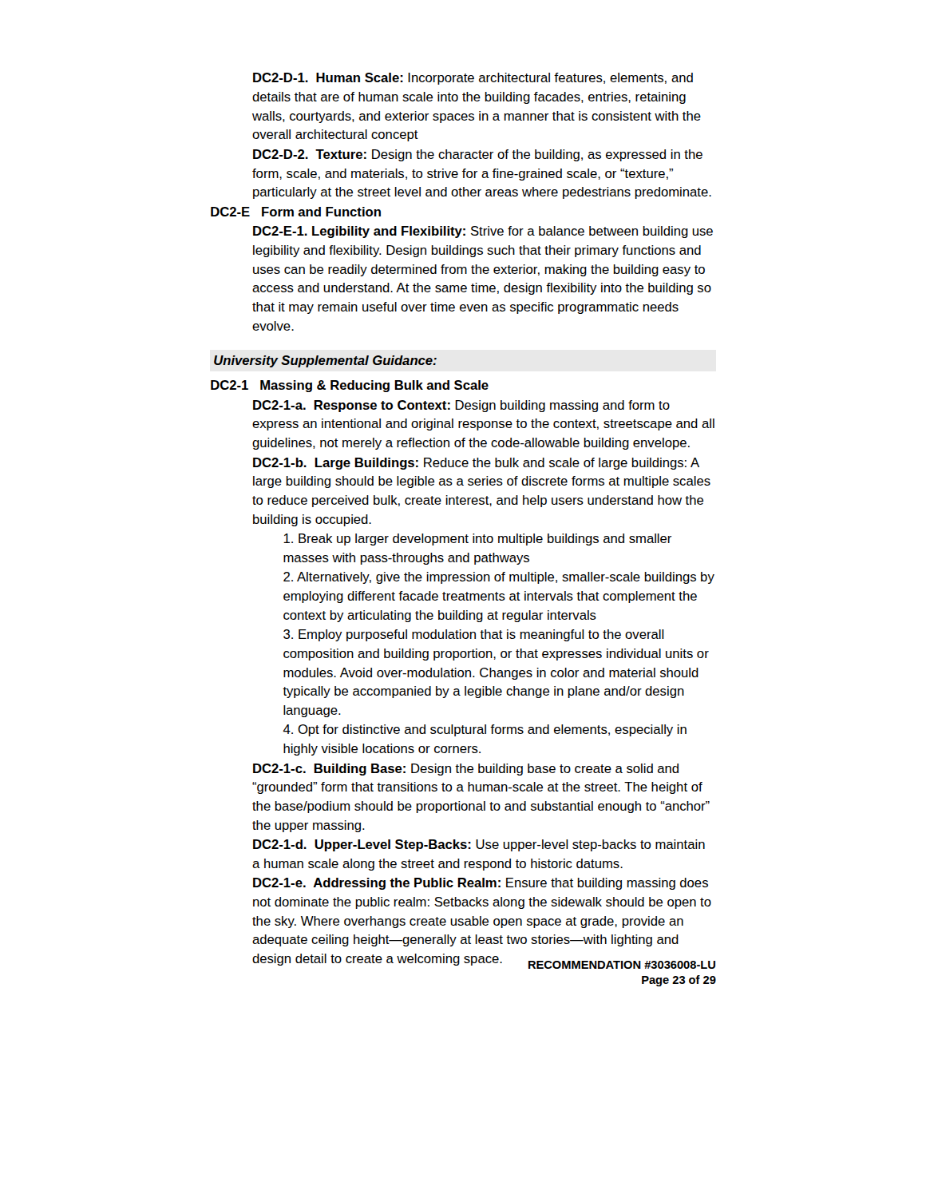DC2-D-1. Human Scale: Incorporate architectural features, elements, and details that are of human scale into the building facades, entries, retaining walls, courtyards, and exterior spaces in a manner that is consistent with the overall architectural concept
DC2-D-2. Texture: Design the character of the building, as expressed in the form, scale, and materials, to strive for a fine-grained scale, or “texture,” particularly at the street level and other areas where pedestrians predominate.
DC2-E Form and Function
DC2-E-1. Legibility and Flexibility: Strive for a balance between building use legibility and flexibility. Design buildings such that their primary functions and uses can be readily determined from the exterior, making the building easy to access and understand. At the same time, design flexibility into the building so that it may remain useful over time even as specific programmatic needs evolve.
University Supplemental Guidance:
DC2-1 Massing & Reducing Bulk and Scale
DC2-1-a. Response to Context: Design building massing and form to express an intentional and original response to the context, streetscape and all guidelines, not merely a reflection of the code-allowable building envelope.
DC2-1-b. Large Buildings: Reduce the bulk and scale of large buildings: A large building should be legible as a series of discrete forms at multiple scales to reduce perceived bulk, create interest, and help users understand how the building is occupied.
1. Break up larger development into multiple buildings and smaller masses with pass-throughs and pathways
2. Alternatively, give the impression of multiple, smaller-scale buildings by employing different facade treatments at intervals that complement the context by articulating the building at regular intervals
3. Employ purposeful modulation that is meaningful to the overall composition and building proportion, or that expresses individual units or modules. Avoid over-modulation. Changes in color and material should typically be accompanied by a legible change in plane and/or design language.
4. Opt for distinctive and sculptural forms and elements, especially in highly visible locations or corners.
DC2-1-c. Building Base: Design the building base to create a solid and “grounded” form that transitions to a human-scale at the street. The height of the base/podium should be proportional to and substantial enough to “anchor” the upper massing.
DC2-1-d. Upper-Level Step-Backs: Use upper-level step-backs to maintain a human scale along the street and respond to historic datums.
DC2-1-e. Addressing the Public Realm: Ensure that building massing does not dominate the public realm: Setbacks along the sidewalk should be open to the sky. Where overhangs create usable open space at grade, provide an adequate ceiling height—generally at least two stories—with lighting and design detail to create a welcoming space.
RECOMMENDATION #3036008-LU
Page 23 of 29